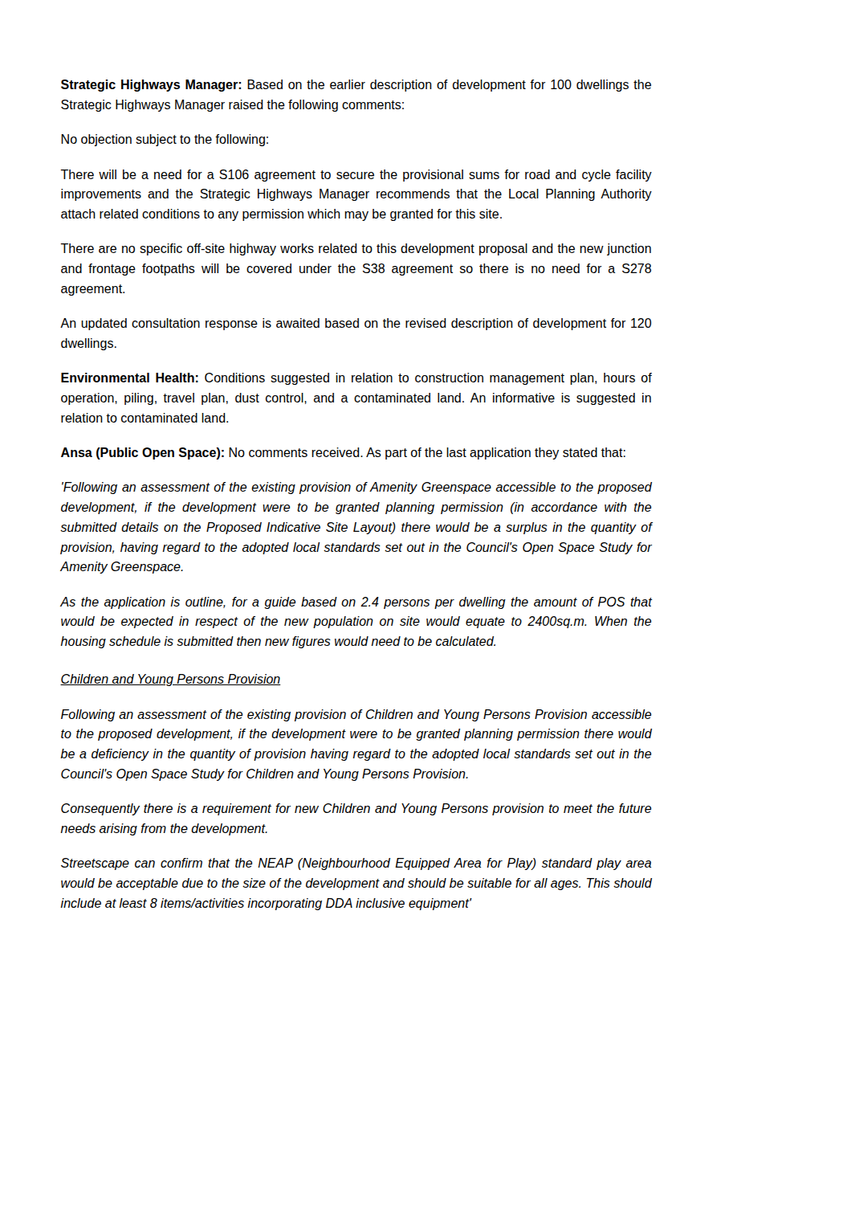Strategic Highways Manager: Based on the earlier description of development for 100 dwellings the Strategic Highways Manager raised the following comments:
No objection subject to the following:
There will be a need for a S106 agreement to secure the provisional sums for road and cycle facility improvements and the Strategic Highways Manager recommends that the Local Planning Authority attach related conditions to any permission which may be granted for this site.
There are no specific off-site highway works related to this development proposal and the new junction and frontage footpaths will be covered under the S38 agreement so there is no need for a S278 agreement.
An updated consultation response is awaited based on the revised description of development for 120 dwellings.
Environmental Health: Conditions suggested in relation to construction management plan, hours of operation, piling, travel plan, dust control, and a contaminated land. An informative is suggested in relation to contaminated land.
Ansa (Public Open Space): No comments received. As part of the last application they stated that:
'Following an assessment of the existing provision of Amenity Greenspace accessible to the proposed development, if the development were to be granted planning permission (in accordance with the submitted details on the Proposed Indicative Site Layout) there would be a surplus in the quantity of provision, having regard to the adopted local standards set out in the Council's Open Space Study for Amenity Greenspace.
As the application is outline, for a guide based on 2.4 persons per dwelling the amount of POS that would be expected in respect of the new population on site would equate to 2400sq.m. When the housing schedule is submitted then new figures would need to be calculated.
Children and Young Persons Provision
Following an assessment of the existing provision of Children and Young Persons Provision accessible to the proposed development, if the development were to be granted planning permission there would be a deficiency in the quantity of provision having regard to the adopted local standards set out in the Council's Open Space Study for Children and Young Persons Provision.
Consequently there is a requirement for new Children and Young Persons provision to meet the future needs arising from the development.
Streetscape can confirm that the NEAP (Neighbourhood Equipped Area for Play) standard play area would be acceptable due to the size of the development and should be suitable for all ages. This should include at least 8 items/activities incorporating DDA inclusive equipment'